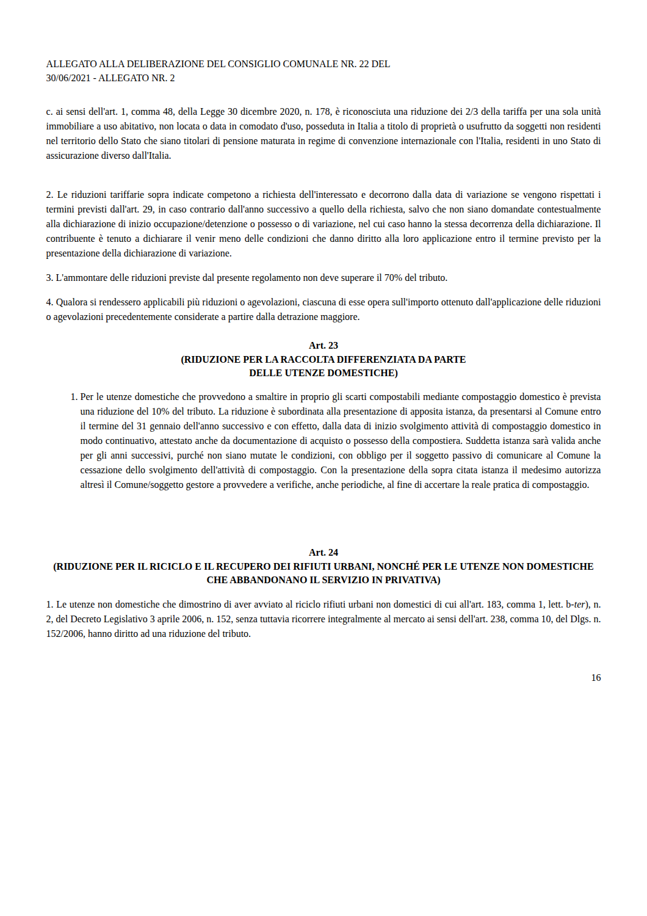ALLEGATO ALLA DELIBERAZIONE DEL CONSIGLIO COMUNALE NR. 22 DEL
30/06/2021 - ALLEGATO NR. 2
c. ai sensi dell'art. 1, comma 48, della Legge 30 dicembre 2020, n. 178, è riconosciuta una riduzione dei 2/3 della tariffa per una sola unità immobiliare a uso abitativo, non locata o data in comodato d'uso, posseduta in Italia a titolo di proprietà o usufrutto da soggetti non residenti nel territorio dello Stato che siano titolari di pensione maturata in regime di convenzione internazionale con l'Italia, residenti in uno Stato di assicurazione diverso dall'Italia.
2. Le riduzioni tariffarie sopra indicate competono a richiesta dell'interessato e decorrono dalla data di variazione se vengono rispettati i termini previsti dall'art. 29, in caso contrario dall'anno successivo a quello della richiesta, salvo che non siano domandate contestualmente alla dichiarazione di inizio occupazione/detenzione o possesso o di variazione, nel cui caso hanno la stessa decorrenza della dichiarazione. Il contribuente è tenuto a dichiarare il venir meno delle condizioni che danno diritto alla loro applicazione entro il termine previsto per la presentazione della dichiarazione di variazione.
3. L'ammontare delle riduzioni previste dal presente regolamento non deve superare il 70% del tributo.
4. Qualora si rendessero applicabili più riduzioni o agevolazioni, ciascuna di esse opera sull'importo ottenuto dall'applicazione delle riduzioni o agevolazioni precedentemente considerate a partire dalla detrazione maggiore.
Art. 23
(RIDUZIONE PER LA RACCOLTA DIFFERENZIATA DA PARTE
DELLE UTENZE DOMESTICHE)
Per le utenze domestiche che provvedono a smaltire in proprio gli scarti compostabili mediante compostaggio domestico è prevista una riduzione del 10% del tributo. La riduzione è subordinata alla presentazione di apposita istanza, da presentarsi al Comune entro il termine del 31 gennaio dell'anno successivo e con effetto, dalla data di inizio svolgimento attività di compostaggio domestico in modo continuativo, attestato anche da documentazione di acquisto o possesso della compostiera. Suddetta istanza sarà valida anche per gli anni successivi, purché non siano mutate le condizioni, con obbligo per il soggetto passivo di comunicare al Comune la cessazione dello svolgimento dell'attività di compostaggio. Con la presentazione della sopra citata istanza il medesimo autorizza altresì il Comune/soggetto gestore a provvedere a verifiche, anche periodiche, al fine di accertare la reale pratica di compostaggio.
Art. 24
(RIDUZIONE PER IL RICICLO E IL RECUPERO DEI RIFIUTI URBANI, NONCHÉ PER LE UTENZE NON DOMESTICHE CHE ABBANDONANO IL SERVIZIO IN PRIVATIVA)
1. Le utenze non domestiche che dimostrino di aver avviato al riciclo rifiuti urbani non domestici di cui all'art. 183, comma 1, lett. b-ter), n. 2, del Decreto Legislativo 3 aprile 2006, n. 152, senza tuttavia ricorrere integralmente al mercato ai sensi dell'art. 238, comma 10, del Dlgs. n. 152/2006, hanno diritto ad una riduzione del tributo.
16